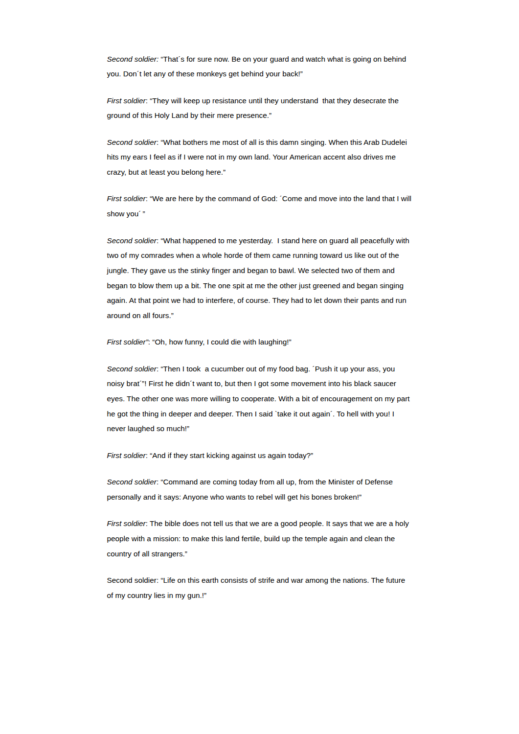Second soldier: “That´s for sure now. Be on your guard and watch what is going on behind you. Don´t let any of these monkeys get behind your back!”
First soldier: “They will keep up resistance until they understand that they desecrate the ground of this Holy Land by their mere presence.”
Second soldier: “What bothers me most of all is this damn singing. When this Arab Dudelei hits my ears I feel as if I were not in my own land. Your American accent also drives me crazy, but at least you belong here.”
First soldier: “We are here by the command of God: ´Come and move into the land that I will show you´ ”
Second soldier: “What happened to me yesterday. I stand here on guard all peacefully with two of my comrades when a whole horde of them came running toward us like out of the jungle. They gave us the stinky finger and began to bawl. We selected two of them and began to blow them up a bit. The one spit at me the other just greened and began singing again. At that point we had to interfere, of course. They had to let down their pants and run around on all fours.”
First soldier”: “Oh, how funny, I could die with laughing!”
Second soldier: “Then I took a cucumber out of my food bag. ´Push it up your ass, you noisy brat´”! First he didn´t want to, but then I got some movement into his black saucer eyes. The other one was more willing to cooperate. With a bit of encouragement on my part he got the thing in deeper and deeper. Then I said `take it out again´. To hell with you! I never laughed so much!”
First soldier: “And if they start kicking against us again today?”
Second soldier: “Command are coming today from all up, from the Minister of Defense personally and it says: Anyone who wants to rebel will get his bones broken!”
First soldier: The bible does not tell us that we are a good people. It says that we are a holy people with a mission: to make this land fertile, build up the temple again and clean the country of all strangers.”
Second soldier: “Life on this earth consists of strife and war among the nations. The future of my country lies in my gun.!”